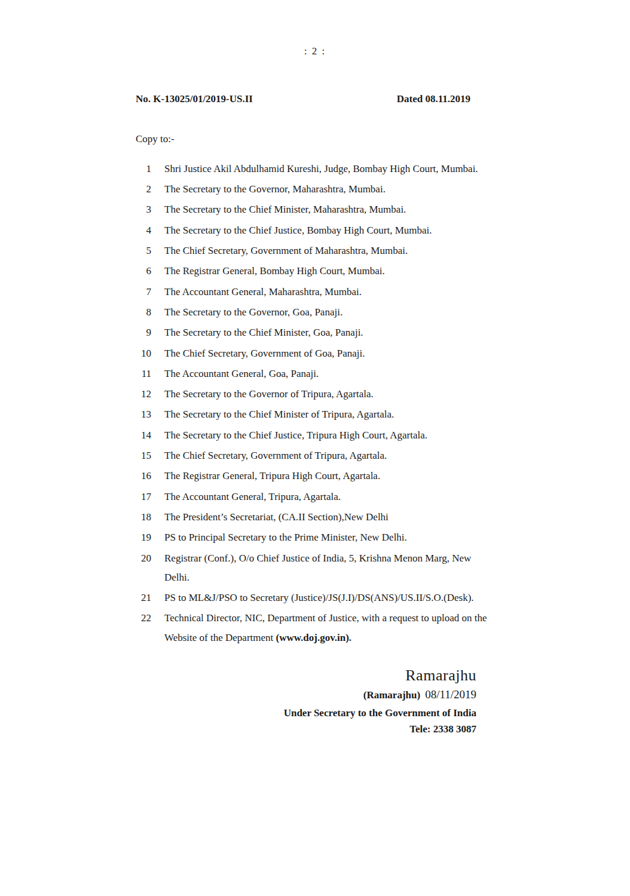: 2 :
No. K-13025/01/2019-US.II Dated 08.11.2019
Copy to:-
Shri Justice Akil Abdulhamid Kureshi, Judge, Bombay High Court, Mumbai.
The Secretary to the Governor, Maharashtra, Mumbai.
The Secretary to the Chief Minister, Maharashtra, Mumbai.
The Secretary to the Chief Justice, Bombay High Court, Mumbai.
The Chief Secretary, Government of Maharashtra, Mumbai.
The Registrar General, Bombay High Court, Mumbai.
The Accountant General, Maharashtra, Mumbai.
The Secretary to the Governor, Goa, Panaji.
The Secretary to the Chief Minister, Goa, Panaji.
The Chief Secretary, Government of Goa, Panaji.
The Accountant General, Goa, Panaji.
The Secretary to the Governor of Tripura, Agartala.
The Secretary to the Chief Minister of Tripura, Agartala.
The Secretary to the Chief Justice, Tripura High Court, Agartala.
The Chief Secretary, Government of Tripura, Agartala.
The Registrar General, Tripura High Court, Agartala.
The Accountant General, Tripura, Agartala.
The President’s Secretariat, (CA.II Section),New Delhi
PS to Principal Secretary to the Prime Minister, New Delhi.
Registrar (Conf.), O/o Chief Justice of India, 5, Krishna Menon Marg, New Delhi.
PS to ML&J/PSO to Secretary (Justice)/JS(J.I)/DS(ANS)/US.II/S.O.(Desk).
Technical Director, NIC, Department of Justice, with a request to upload on the Website of the Department (www.doj.gov.in).
Ramarajhu (Ramarajhu) 08/11/2019 Under Secretary to the Government of India Tele: 2338 3087